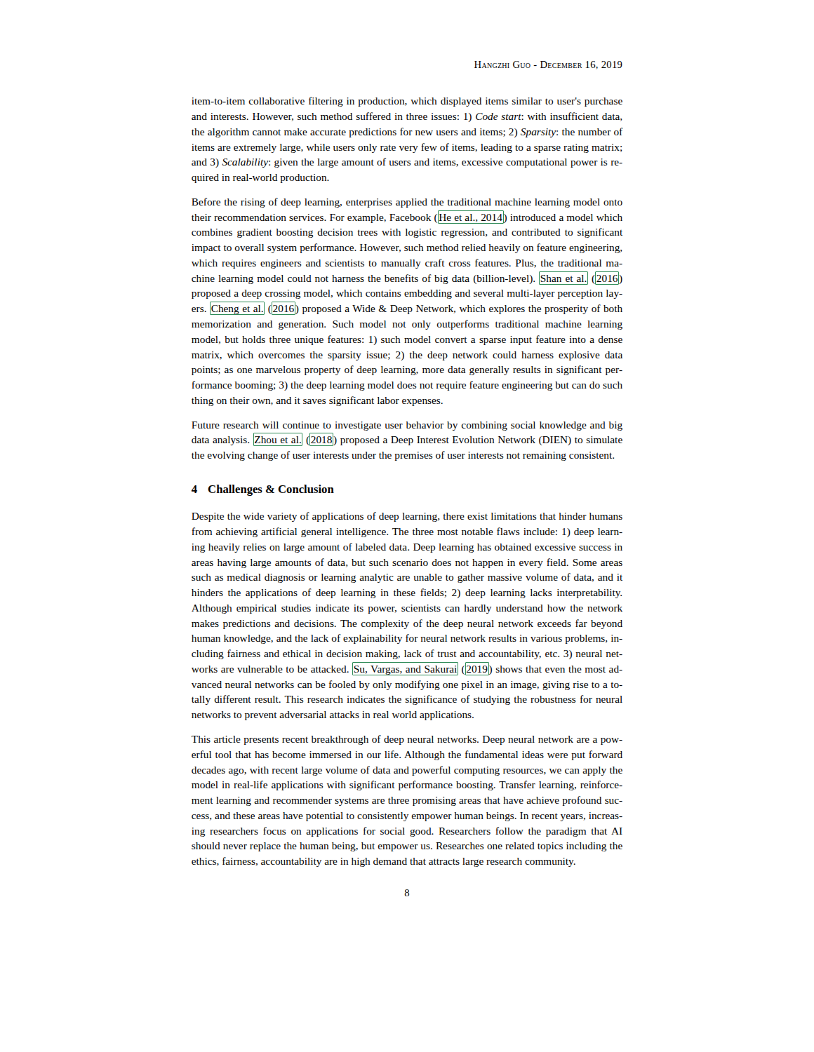Hangzhi Guo - December 16, 2019
item-to-item collaborative filtering in production, which displayed items similar to user's purchase and interests. However, such method suffered in three issues: 1) Code start: with insufficient data, the algorithm cannot make accurate predictions for new users and items; 2) Sparsity: the number of items are extremely large, while users only rate very few of items, leading to a sparse rating matrix; and 3) Scalability: given the large amount of users and items, excessive computational power is required in real-world production.
Before the rising of deep learning, enterprises applied the traditional machine learning model onto their recommendation services. For example, Facebook (He et al., 2014) introduced a model which combines gradient boosting decision trees with logistic regression, and contributed to significant impact to overall system performance. However, such method relied heavily on feature engineering, which requires engineers and scientists to manually craft cross features. Plus, the traditional machine learning model could not harness the benefits of big data (billion-level). Shan et al. (2016) proposed a deep crossing model, which contains embedding and several multi-layer perception layers. Cheng et al. (2016) proposed a Wide & Deep Network, which explores the prosperity of both memorization and generation. Such model not only outperforms traditional machine learning model, but holds three unique features: 1) such model convert a sparse input feature into a dense matrix, which overcomes the sparsity issue; 2) the deep network could harness explosive data points; as one marvelous property of deep learning, more data generally results in significant performance booming; 3) the deep learning model does not require feature engineering but can do such thing on their own, and it saves significant labor expenses.
Future research will continue to investigate user behavior by combining social knowledge and big data analysis. Zhou et al. (2018) proposed a Deep Interest Evolution Network (DIEN) to simulate the evolving change of user interests under the premises of user interests not remaining consistent.
4 Challenges & Conclusion
Despite the wide variety of applications of deep learning, there exist limitations that hinder humans from achieving artificial general intelligence. The three most notable flaws include: 1) deep learning heavily relies on large amount of labeled data. Deep learning has obtained excessive success in areas having large amounts of data, but such scenario does not happen in every field. Some areas such as medical diagnosis or learning analytic are unable to gather massive volume of data, and it hinders the applications of deep learning in these fields; 2) deep learning lacks interpretability. Although empirical studies indicate its power, scientists can hardly understand how the network makes predictions and decisions. The complexity of the deep neural network exceeds far beyond human knowledge, and the lack of explainability for neural network results in various problems, including fairness and ethical in decision making, lack of trust and accountability, etc. 3) neural networks are vulnerable to be attacked. Su, Vargas, and Sakurai (2019) shows that even the most advanced neural networks can be fooled by only modifying one pixel in an image, giving rise to a totally different result. This research indicates the significance of studying the robustness for neural networks to prevent adversarial attacks in real world applications.
This article presents recent breakthrough of deep neural networks. Deep neural network are a powerful tool that has become immersed in our life. Although the fundamental ideas were put forward decades ago, with recent large volume of data and powerful computing resources, we can apply the model in real-life applications with significant performance boosting. Transfer learning, reinforcement learning and recommender systems are three promising areas that have achieve profound success, and these areas have potential to consistently empower human beings. In recent years, increasing researchers focus on applications for social good. Researchers follow the paradigm that AI should never replace the human being, but empower us. Researches one related topics including the ethics, fairness, accountability are in high demand that attracts large research community.
8